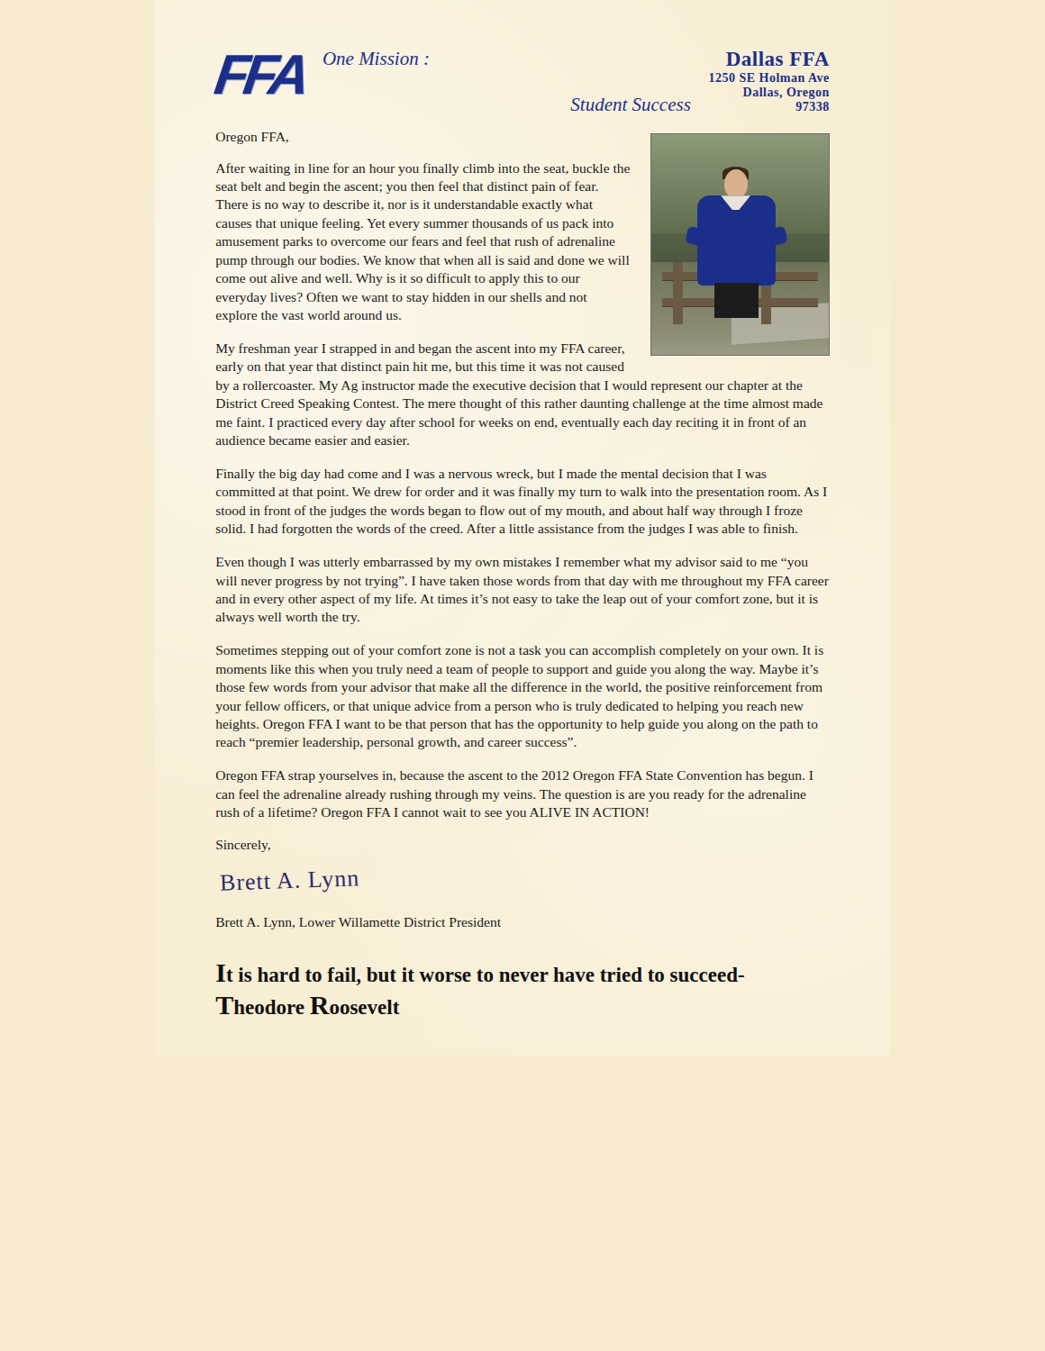FFA
One Mission :
Student Success
Dallas FFA
1250 SE Holman Ave
Dallas, Oregon
97338
Oregon FFA,
After waiting in line for an hour you finally climb into the seat, buckle the seat belt and begin the ascent; you then feel that distinct pain of fear. There is no way to describe it, nor is it understandable exactly what causes that unique feeling. Yet every summer thousands of us pack into amusement parks to overcome our fears and feel that rush of adrenaline pump through our bodies. We know that when all is said and done we will come out alive and well. Why is it so difficult to apply this to our everyday lives? Often we want to stay hidden in our shells and not explore the vast world around us.
My freshman year I strapped in and began the ascent into my FFA career, early on that year that distinct pain hit me, but this time it was not caused by a rollercoaster. My Ag instructor made the executive decision that I would represent our chapter at the District Creed Speaking Contest. The mere thought of this rather daunting challenge at the time almost made me faint. I practiced every day after school for weeks on end, eventually each day reciting it in front of an audience became easier and easier.
Finally the big day had come and I was a nervous wreck, but I made the mental decision that I was committed at that point. We drew for order and it was finally my turn to walk into the presentation room. As I stood in front of the judges the words began to flow out of my mouth, and about half way through I froze solid. I had forgotten the words of the creed. After a little assistance from the judges I was able to finish.
Even though I was utterly embarrassed by my own mistakes I remember what my advisor said to me “you will never progress by not trying”. I have taken those words from that day with me throughout my FFA career and in every other aspect of my life. At times it’s not easy to take the leap out of your comfort zone, but it is always well worth the try.
Sometimes stepping out of your comfort zone is not a task you can accomplish completely on your own. It is moments like this when you truly need a team of people to support and guide you along the way. Maybe it’s those few words from your advisor that make all the difference in the world, the positive reinforcement from your fellow officers, or that unique advice from a person who is truly dedicated to helping you reach new heights. Oregon FFA I want to be that person that has the opportunity to help guide you along on the path to reach “premier leadership, personal growth, and career success”.
Oregon FFA strap yourselves in, because the ascent to the 2012 Oregon FFA State Convention has begun. I can feel the adrenaline already rushing through my veins. The question is are you ready for the adrenaline rush of a lifetime? Oregon FFA I cannot wait to see you ALIVE IN ACTION!
Sincerely,
Brett A. Lynn
Brett A. Lynn, Lower Willamette District President
It is hard to fail, but it worse to never have tried to succeed- Theodore Roosevelt